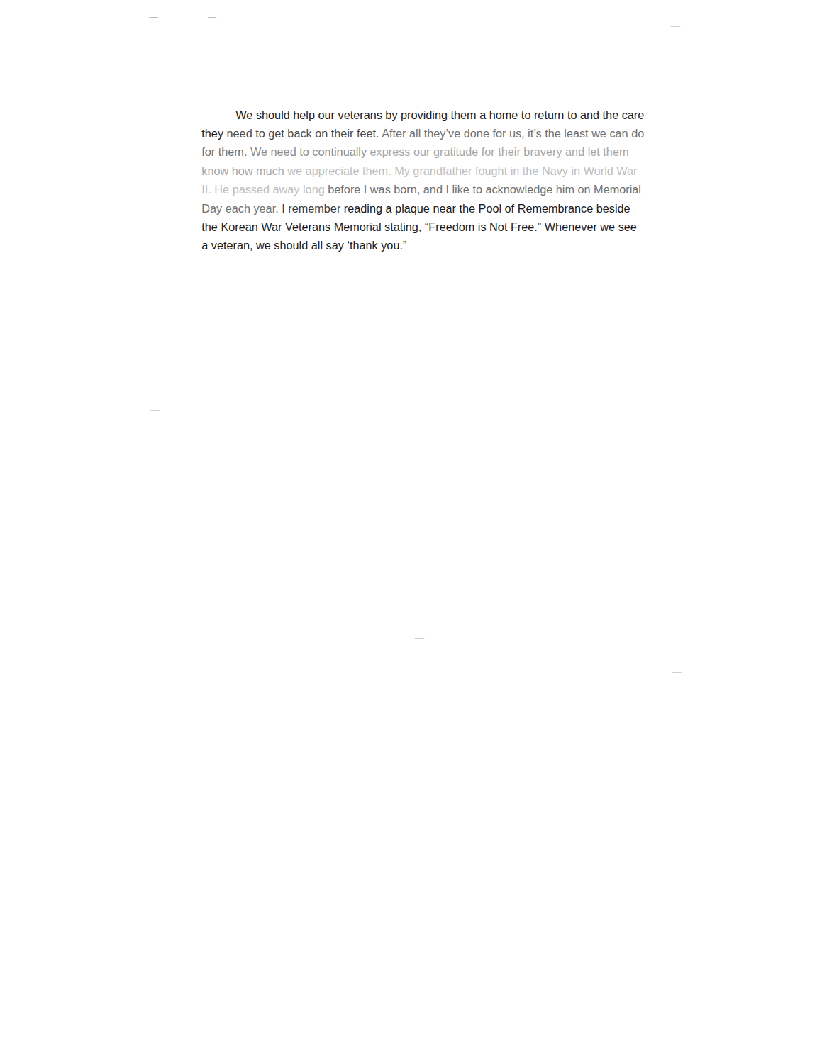— —
—
—
—
—
We should help our veterans by providing them a home to return to and the care they need to get back on their feet. After all they’ve done for us, it’s the least we can do for them. We need to continually express our gratitude for their bravery and let them know how much we appreciate them. My grandfather fought in the Navy in World War II. He passed away long before I was born, and I like to acknowledge him on Memorial Day each year. I remember reading a plaque near the Pool of Remembrance beside the Korean War Veterans Memorial stating, “Freedom is Not Free.” Whenever we see a veteran, we should all say ‘thank you.”